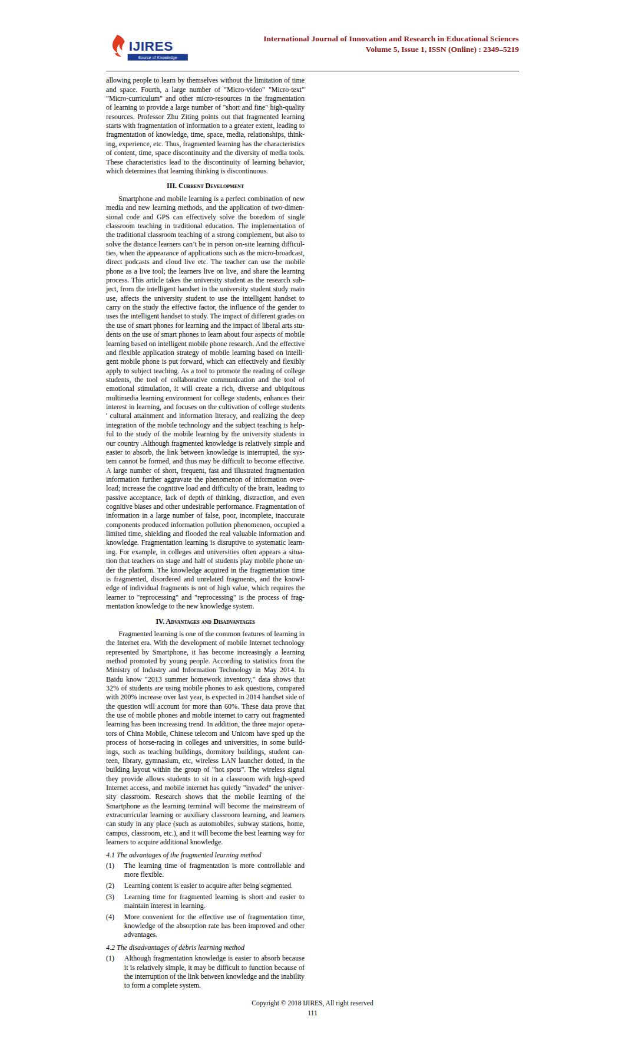IJIRES Source of Knowledge
International Journal of Innovation and Research in Educational Sciences
Volume 5, Issue 1, ISSN (Online) : 2349–5219
allowing people to learn by themselves without the limitation of time and space. Fourth, a large number of "Micro-video" "Micro-text" "Micro-curriculum" and other micro-resources in the fragmentation of learning to provide a large number of "short and fine" high-quality resources. Professor Zhu Ziting points out that fragmented learning starts with fragmentation of information to a greater extent, leading to fragmentation of knowledge, time, space, media, relationships, thinking, experience, etc. Thus, fragmented learning has the characteristics of content, time, space discontinuity and the diversity of media tools. These characteristics lead to the discontinuity of learning behavior, which determines that learning thinking is discontinuous.
III. Current Development
Smartphone and mobile learning is a perfect combination of new media and new learning methods, and the application of two-dimensional code and GPS can effectively solve the boredom of single classroom teaching in traditional education. The implementation of the traditional classroom teaching of a strong complement, but also to solve the distance learners can’t be in person on-site learning difficulties, when the appearance of applications such as the micro-broadcast, direct podcasts and cloud live etc. The teacher can use the mobile phone as a live tool; the learners live on live, and share the learning process. This article takes the university student as the research subject, from the intelligent handset in the university student study main use, affects the university student to use the intelligent handset to carry on the study the effective factor, the influence of the gender to uses the intelligent handset to study. The impact of different grades on the use of smart phones for learning and the impact of liberal arts students on the use of smart phones to learn about four aspects of mobile learning based on intelligent mobile phone research. And the effective and flexible application strategy of mobile learning based on intelligent mobile phone is put forward, which can effectively and flexibly apply to subject teaching. As a tool to promote the reading of college students, the tool of collaborative communication and the tool of emotional stimulation, it will create a rich, diverse and ubiquitous multimedia learning environment for college students, enhances their interest in learning, and focuses on the cultivation of college students ' cultural attainment and information literacy, and realizing the deep integration of the mobile technology and the subject teaching is helpful to the study of the mobile learning by the university students in our country .Although fragmented knowledge is relatively simple and easier to absorb, the link between knowledge is interrupted, the system cannot be formed, and thus may be difficult to become effective. A large number of short, frequent, fast and illustrated fragmentation information further aggravate the phenomenon of information overload; increase the cognitive load and difficulty of the brain, leading to passive acceptance, lack of depth of thinking, distraction, and even cognitive biases and other undesirable performance. Fragmentation of information in a large number of false, poor, incomplete, inaccurate components produced information pollution phenomenon, occupied a limited time, shielding and flooded the real valuable information and knowledge. Fragmentation learning is disruptive to systematic learning. For example, in colleges and universities often appears a situation that teachers on stage and half of students play mobile phone under the platform. The knowledge acquired in the fragmentation time is fragmented, disordered and unrelated fragments, and the knowledge of individual fragments is not of high value, which requires the learner to "reprocessing" and "reprocessing" is the process of fragmentation knowledge to the new knowledge system.
IV. Advantages and Disadvantages
Fragmented learning is one of the common features of learning in the Internet era. With the development of mobile Internet technology represented by Smartphone, it has become increasingly a learning method promoted by young people. According to statistics from the Ministry of Industry and Information Technology in May 2014. In Baidu know "2013 summer homework inventory," data shows that 32% of students are using mobile phones to ask questions, compared with 200% increase over last year, is expected in 2014 handset side of the question will account for more than 60%. These data prove that the use of mobile phones and mobile internet to carry out fragmented learning has been increasing trend. In addition, the three major operators of China Mobile, Chinese telecom and Unicom have sped up the process of horse-racing in colleges and universities, in some buildings, such as teaching buildings, dormitory buildings, student canteen, library, gymnasium, etc, wireless LAN launcher dotted, in the building layout within the group of "hot spots". The wireless signal they provide allows students to sit in a classroom with high-speed Internet access, and mobile internet has quietly "invaded" the university classroom. Research shows that the mobile learning of the Smartphone as the learning terminal will become the mainstream of extracurricular learning or auxiliary classroom learning, and learners can study in any place (such as automobiles, subway stations, home, campus, classroom, etc.), and it will become the best learning way for learners to acquire additional knowledge.
4.1 The advantages of the fragmented learning method
The learning time of fragmentation is more controllable and more flexible.
Learning content is easier to acquire after being segmented.
Learning time for fragmented learning is short and easier to maintain interest in learning.
More convenient for the effective use of fragmentation time, knowledge of the absorption rate has been improved and other advantages.
4.2 The disadvantages of debris learning method
Although fragmentation knowledge is easier to absorb because it is relatively simple, it may be difficult to function because of the interruption of the link between knowledge and the inability to form a complete system.
Copyright © 2018 IJIRES, All right reserved
111